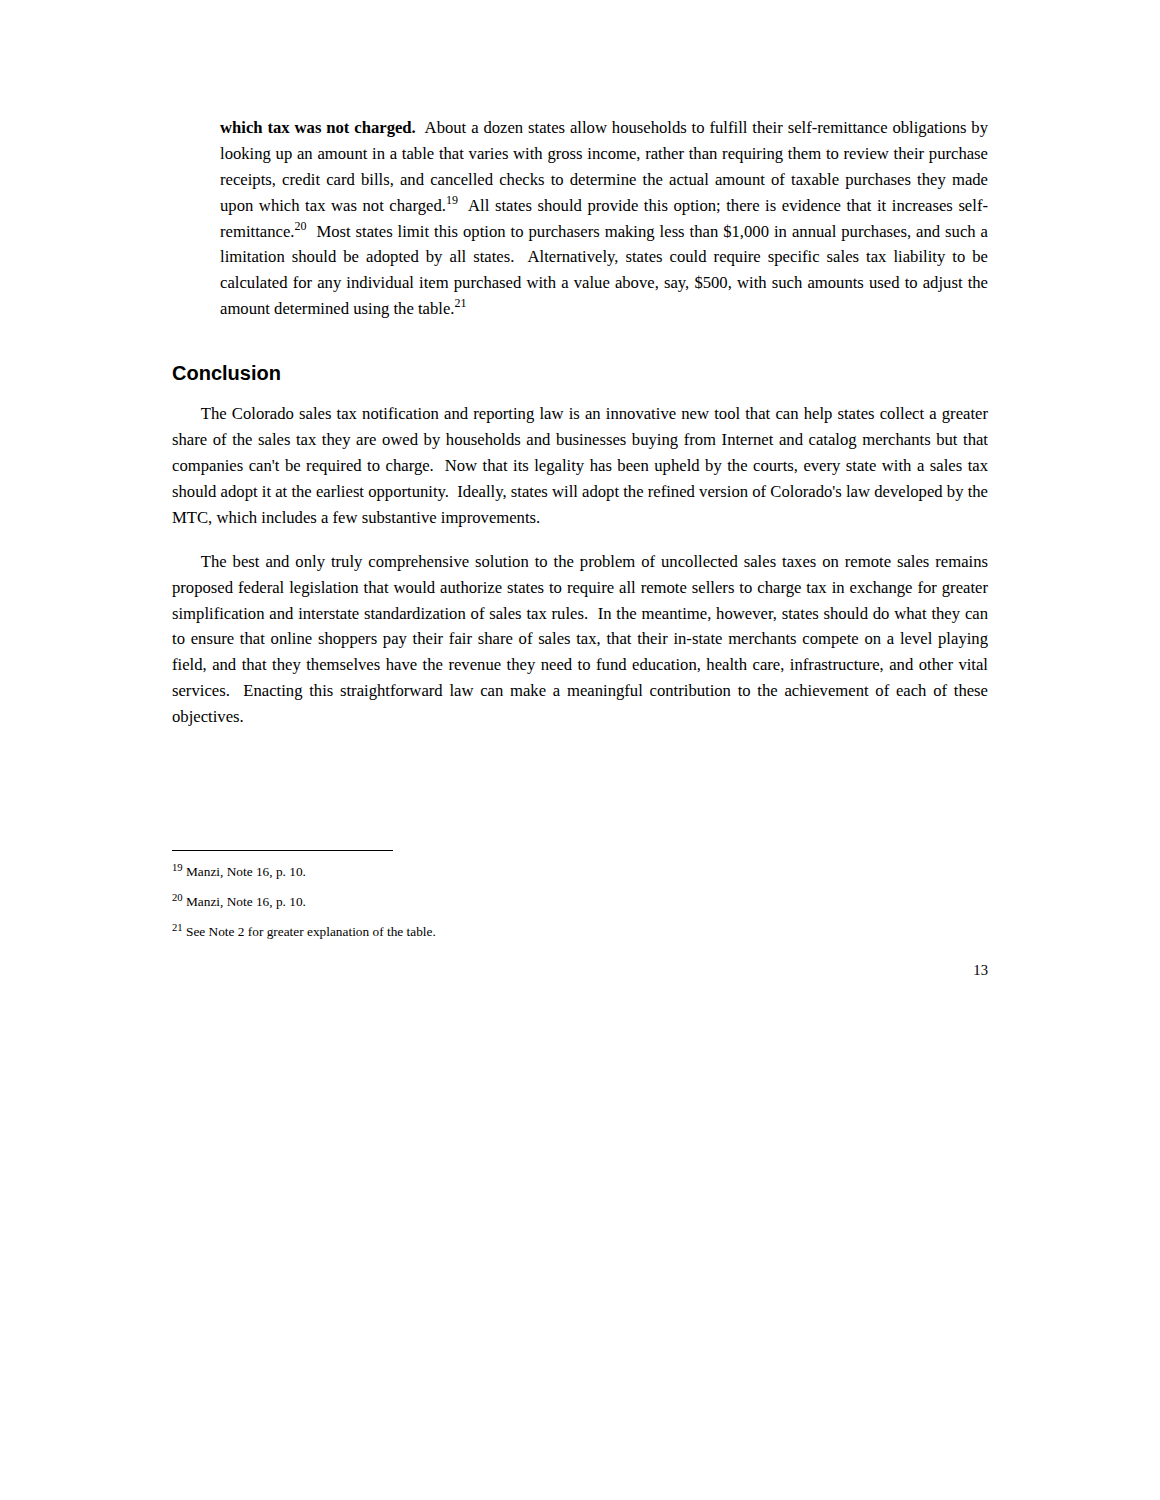which tax was not charged. About a dozen states allow households to fulfill their self-remittance obligations by looking up an amount in a table that varies with gross income, rather than requiring them to review their purchase receipts, credit card bills, and cancelled checks to determine the actual amount of taxable purchases they made upon which tax was not charged.19 All states should provide this option; there is evidence that it increases self-remittance.20 Most states limit this option to purchasers making less than $1,000 in annual purchases, and such a limitation should be adopted by all states. Alternatively, states could require specific sales tax liability to be calculated for any individual item purchased with a value above, say, $500, with such amounts used to adjust the amount determined using the table.21
Conclusion
The Colorado sales tax notification and reporting law is an innovative new tool that can help states collect a greater share of the sales tax they are owed by households and businesses buying from Internet and catalog merchants but that companies can't be required to charge. Now that its legality has been upheld by the courts, every state with a sales tax should adopt it at the earliest opportunity. Ideally, states will adopt the refined version of Colorado's law developed by the MTC, which includes a few substantive improvements.
The best and only truly comprehensive solution to the problem of uncollected sales taxes on remote sales remains proposed federal legislation that would authorize states to require all remote sellers to charge tax in exchange for greater simplification and interstate standardization of sales tax rules. In the meantime, however, states should do what they can to ensure that online shoppers pay their fair share of sales tax, that their in-state merchants compete on a level playing field, and that they themselves have the revenue they need to fund education, health care, infrastructure, and other vital services. Enacting this straightforward law can make a meaningful contribution to the achievement of each of these objectives.
19 Manzi, Note 16, p. 10.
20 Manzi, Note 16, p. 10.
21 See Note 2 for greater explanation of the table.
13